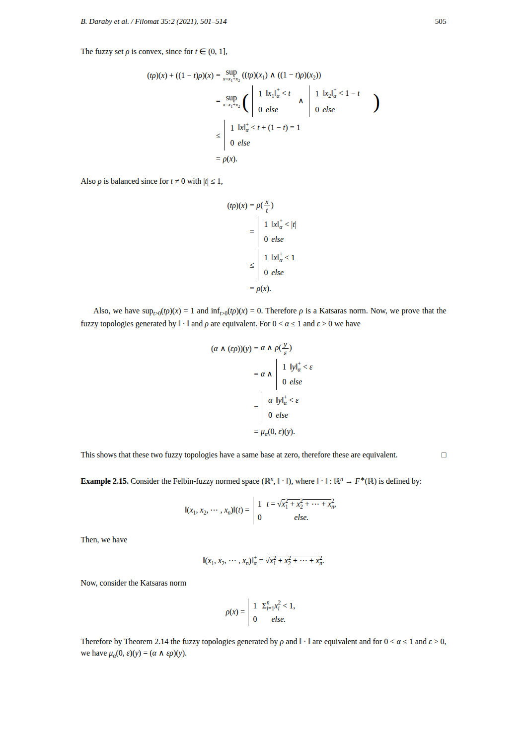B. Daraby et al. / Filomat 35:2 (2021), 501–514 505
The fuzzy set ρ is convex, since for t ∈ (0, 1],
| ( tρ )( x ) + ((1 − t ) ρ )( x ) | = | sup x = x 1 + x 2 (( tρ )( x 1 ) ∧ ((1 − t ) ρ )( x 2 )) |
| | = | sup x = x 1 + x 2 ( / 1 / ‖ x 1 ‖ + α < t / / 0 / else / ∧ / 1 / ‖ x 2 ‖ + α < 1 − t / / 0 / else / ) |
| | ≤ | / 1 / ‖ x ‖ + α < t + (1 − t ) = 1 / / 0 / else / |
| | = | ρ ( x ). |
Also ρ is balanced since for t ≠ 0 with |t| ≤ 1,
| ( tρ )( x ) | = | ρ ( x t ) |
| | = | / 1 / ‖ x ‖ + α < / t / / / 0 / else / |
| | ≤ | / 1 / ‖ x ‖ + α < 1 / / 0 / else / |
| | = | ρ ( x ). |
Also, we have supt>0(tρ)(x) = 1 and inft>0(tρ)(x) = 0. Therefore ρ is a Katsaras norm. Now, we prove that the fuzzy topologies generated by ‖ · ‖ and ρ are equivalent. For 0 < α ≤ 1 and ε > 0 we have
| ( α ∧ ( ερ ))( y ) | = | α ∧ ρ ( y ε ) |
| | = | α ∧ / 1 / ‖ y ‖ + α < ε / / 0 / else / |
| | = | / α / ‖ y ‖ + α < ε / / 0 / else / |
| | = | μ α (0, ε )( y ). |
This shows that these two fuzzy topologies have a same base at zero, therefore these are equivalent. □
Example 2.15. Consider the Felbin-fuzzy normed space (ℝn, ‖ · ‖), where ‖ · ‖ : ℝn → F∗(ℝ) is defined by:
‖(x 1, x 2, ⋯ , xn)‖(t) =
| 1 | t = √ x 2 1 + x 2 2 + ⋯ + x 2 n , |
| 0 | else. |
Then, we have
‖(x 1, x 2, ⋯ , xn)‖+α = √x 21 + x 22 + ⋯ + x 2 n.
Now, consider the Katsaras norm
ρ(x) =
| 1 | Σ n i =1 x 2 i < 1, |
| 0 | else. |
Therefore by Theorem 2.14 the fuzzy topologies generated by ρ and ‖ · ‖ are equivalent and for 0 < α ≤ 1 and ε > 0, we have μα(0, ε)(y) = (α ∧ ερ)(y).